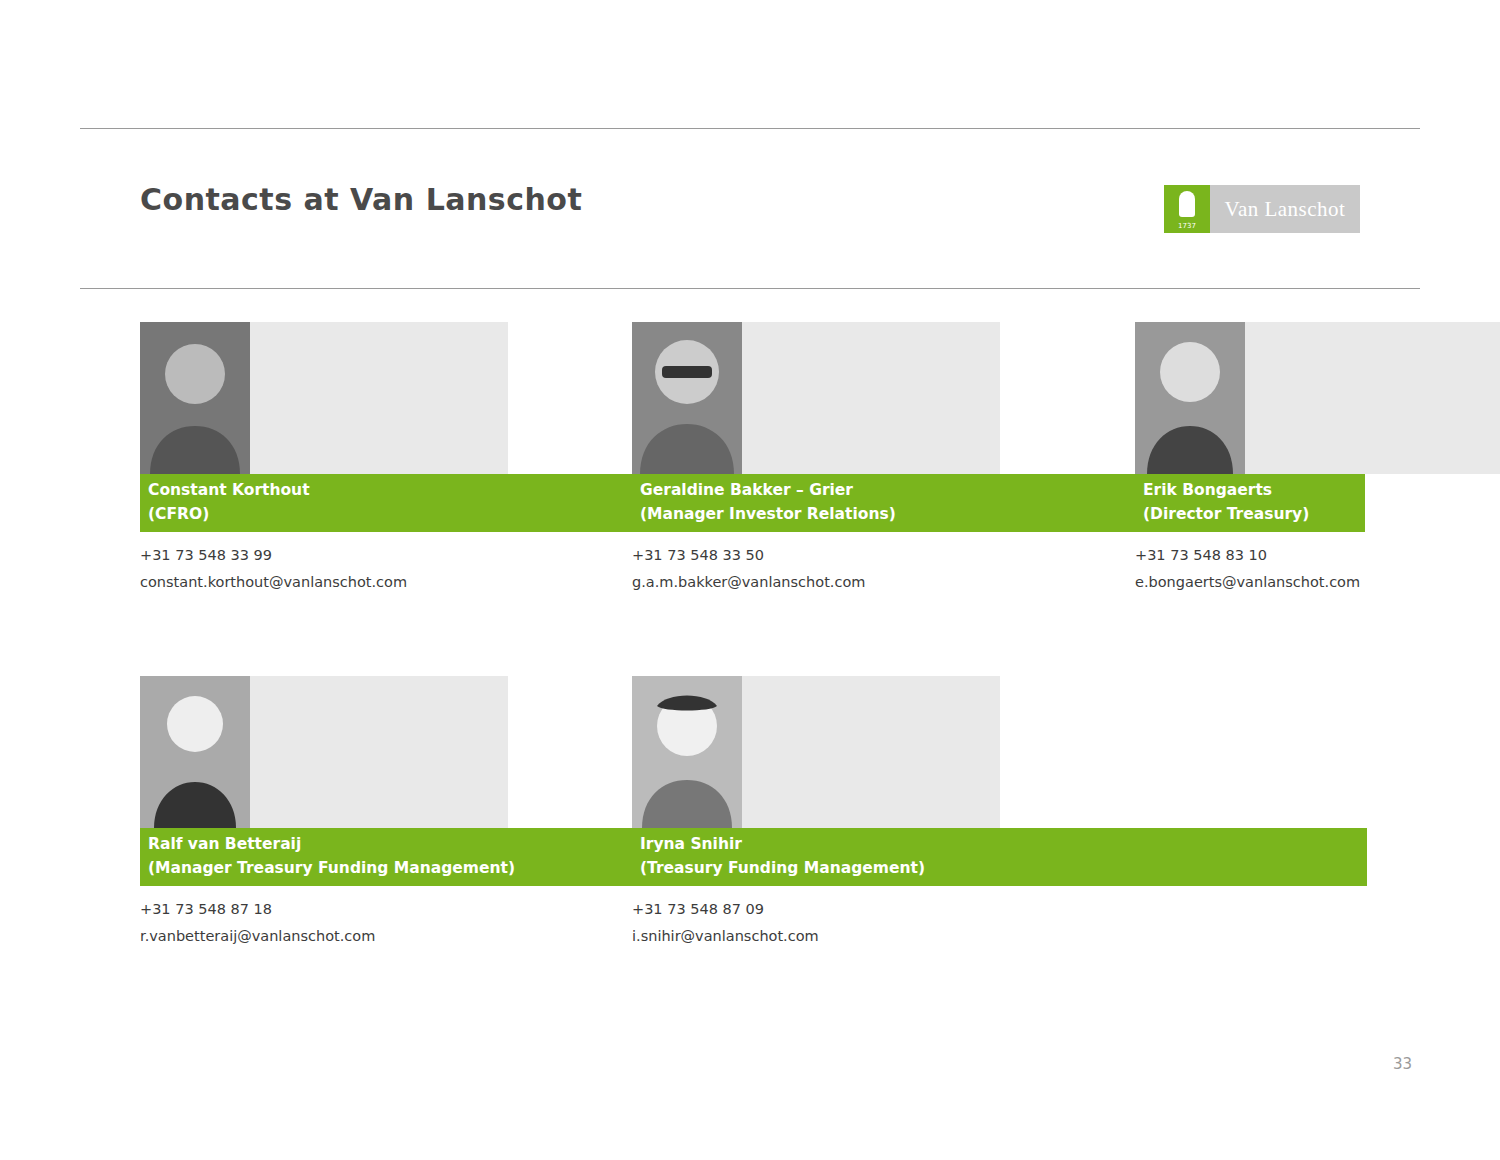Contacts at Van Lanschot
Van Lanschot
Constant Korthout
(CFRO)
+31 73 548 33 99
constant.korthout@vanlanschot.com
Geraldine Bakker – Grier
(Manager Investor Relations)
+31 73 548 33 50
g.a.m.bakker@vanlanschot.com
Erik Bongaerts
(Director Treasury)
+31 73 548 83 10
e.bongaerts@vanlanschot.com
Ralf van Betteraij
(Manager Treasury Funding Management)
+31 73 548 87 18
r.vanbetteraij@vanlanschot.com
Iryna Snihir
(Treasury Funding Management)
+31 73 548 87 09
i.snihir@vanlanschot.com
33